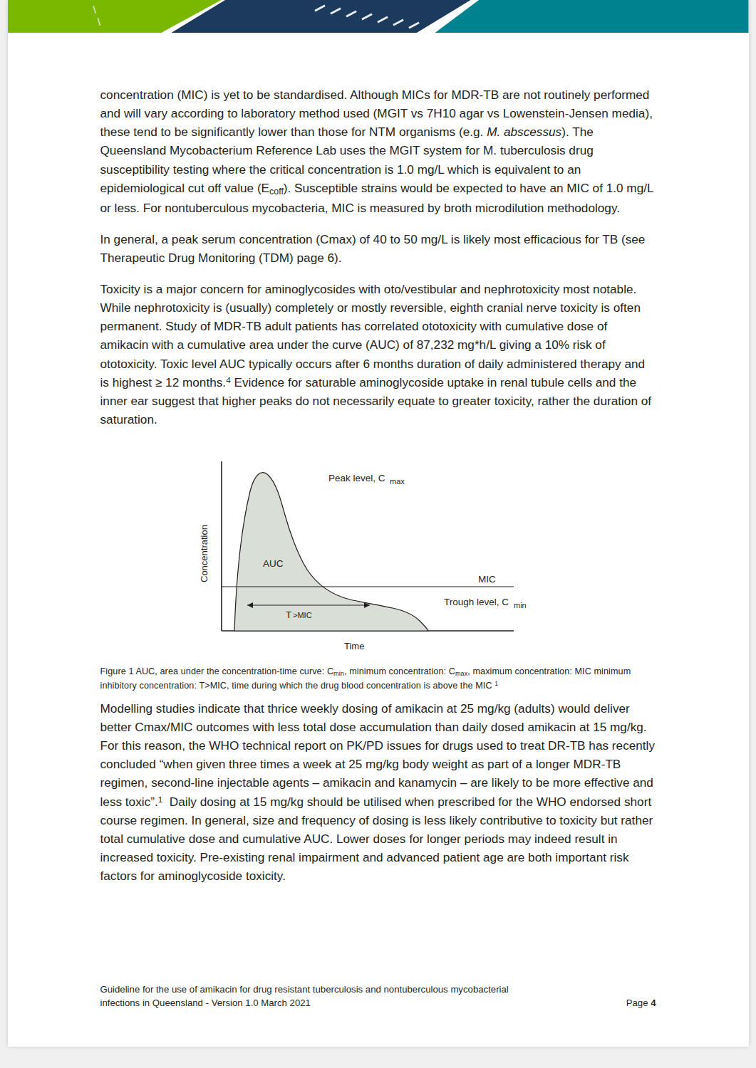\
\
concentration (MIC) is yet to be standardised. Although MICs for MDR-TB are not routinely performed and will vary according to laboratory method used (MGIT vs 7H10 agar vs Lowenstein-Jensen media), these tend to be significantly lower than those for NTM organisms (e.g. M. abscessus). The Queensland Mycobacterium Reference Lab uses the MGIT system for M. tuberculosis drug susceptibility testing where the critical concentration is 1.0 mg/L which is equivalent to an epidemiological cut off value (Ecoff). Susceptible strains would be expected to have an MIC of 1.0 mg/L or less. For nontuberculous mycobacteria, MIC is measured by broth microdilution methodology.
In general, a peak serum concentration (Cmax) of 40 to 50 mg/L is likely most efficacious for TB (see Therapeutic Drug Monitoring (TDM) page 6).
Toxicity is a major concern for aminoglycosides with oto/vestibular and nephrotoxicity most notable. While nephrotoxicity is (usually) completely or mostly reversible, eighth cranial nerve toxicity is often permanent. Study of MDR-TB adult patients has correlated ototoxicity with cumulative dose of amikacin with a cumulative area under the curve (AUC) of 87,232 mg*h/L giving a 10% risk of ototoxicity. Toxic level AUC typically occurs after 6 months duration of daily administered therapy and is highest ≥ 12 months.4 Evidence for saturable aminoglycoside uptake in renal tubule cells and the inner ear suggest that higher peaks do not necessarily equate to greater toxicity, rather the duration of saturation.
Peak level, C max AUC MIC T >MIC Trough level, C min Time Concentration
Figure 1 AUC, area under the concentration-time curve: Cmin, minimum concentration: Cmax, maximum concentration: MIC minimum inhibitory concentration: T>MIC, time during which the drug blood concentration is above the MIC 1
Modelling studies indicate that thrice weekly dosing of amikacin at 25 mg/kg (adults) would deliver better Cmax/MIC outcomes with less total dose accumulation than daily dosed amikacin at 15 mg/kg. For this reason, the WHO technical report on PK/PD issues for drugs used to treat DR-TB has recently concluded “when given three times a week at 25 mg/kg body weight as part of a longer MDR-TB regimen, second-line injectable agents – amikacin and kanamycin – are likely to be more effective and less toxic”.1 Daily dosing at 15 mg/kg should be utilised when prescribed for the WHO endorsed short course regimen. In general, size and frequency of dosing is less likely contributive to toxicity but rather total cumulative dose and cumulative AUC. Lower doses for longer periods may indeed result in increased toxicity. Pre-existing renal impairment and advanced patient age are both important risk factors for aminoglycoside toxicity.
Guideline for the use of amikacin for drug resistant tuberculosis and nontuberculous mycobacterial infections in Queensland - Version 1.0 March 2021
Page 4